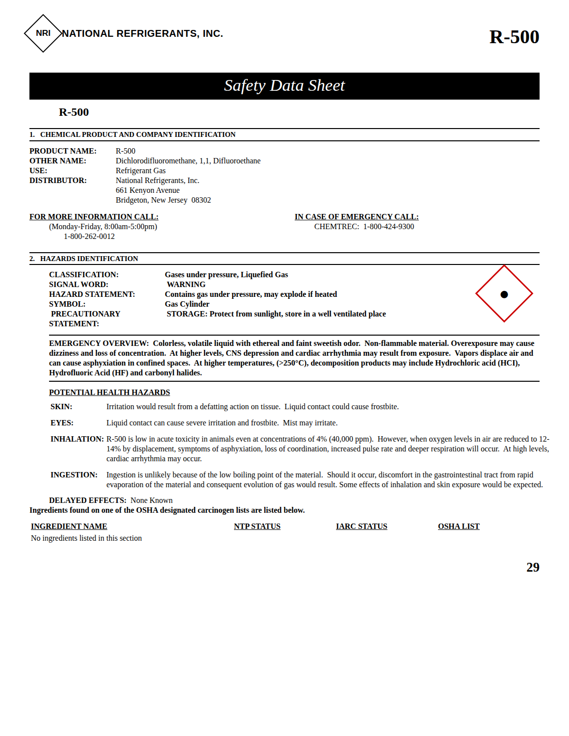NRI
NATIONAL REFRIGERANTS, INC.
R-500
Safety Data Sheet
R-500
1. CHEMICAL PRODUCT AND COMPANY IDENTIFICATION
| PRODUCT NAME: | R-500 |
| OTHER NAME: | Dichlorodifluoromethane, 1,1, Difluoroethane |
| USE: | Refrigerant Gas |
| DISTRIBUTOR: | National Refrigerants, Inc. |
| | 661 Kenyon Avenue |
| | Bridgeton, New Jersey 08302 |
FOR MORE INFORMATION CALL:
(Monday-Friday, 8:00am-5:00pm)
1-800-262-0012
IN CASE OF EMERGENCY CALL:
CHEMTREC: 1-800-424-9300
2. HAZARDS IDENTIFICATION
●
| CLASSIFICATION: | Gases under pressure, Liquefied Gas |
| SIGNAL WORD: | WARNING |
| HAZARD STATEMENT: | Contains gas under pressure, may explode if heated |
| SYMBOL: | Gas Cylinder |
| PRECAUTIONARY STATEMENT: | STORAGE: Protect from sunlight, store in a well ventilated place |
EMERGENCY OVERVIEW: Colorless, volatile liquid with ethereal and faint sweetish odor. Non-flammable material. Overexposure may cause dizziness and loss of concentration. At higher levels, CNS depression and cardiac arrhythmia may result from exposure. Vapors displace air and can cause asphyxiation in confined spaces. At higher temperatures, (>250°C), decomposition products may include Hydrochloric acid (HCI), Hydrofluoric Acid (HF) and carbonyl halides.
POTENTIAL HEALTH HAZARDS
| SKIN: | Irritation would result from a defatting action on tissue. Liquid contact could cause frostbite. |
| EYES: | Liquid contact can cause severe irritation and frostbite. Mist may irritate. |
| INHALATION: | R-500 is low in acute toxicity in animals even at concentrations of 4% (40,000 ppm). However, when oxygen levels in air are reduced to 12-14% by displacement, symptoms of asphyxiation, loss of coordination, increased pulse rate and deeper respiration will occur. At high levels, cardiac arrhythmia may occur. |
| INGESTION: | Ingestion is unlikely because of the low boiling point of the material. Should it occur, discomfort in the gastrointestinal tract from rapid evaporation of the material and consequent evolution of gas would result. Some effects of inhalation and skin exposure would be expected. |
DELAYED EFFECTS: None Known
Ingredients found on one of the OSHA designated carcinogen lists are listed below.
| INGREDIENT NAME | NTP STATUS | IARC STATUS | OSHA LIST |
| --- | --- | --- | --- |
| No ingredients listed in this section | | | |
29